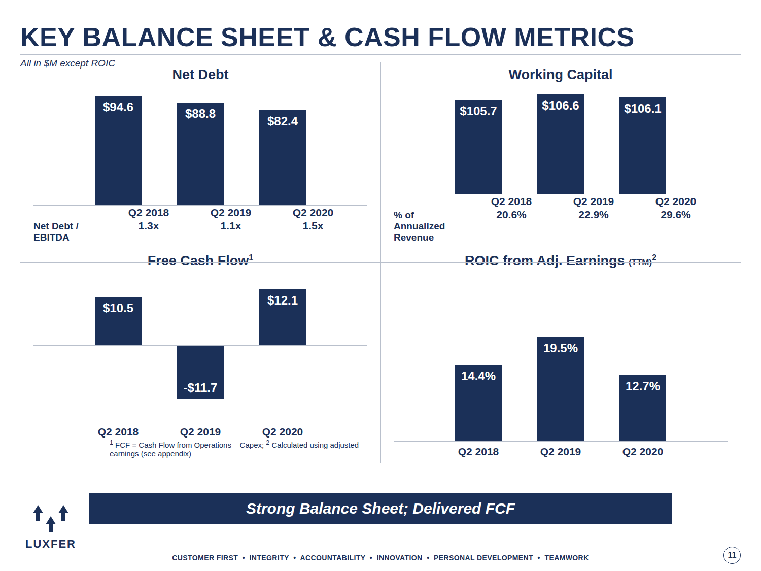KEY BALANCE SHEET & CASH FLOW METRICS
All in $M except ROIC
Net Debt
$94.6
$88.8
$82.4
Q2 2018 Q2 2019 Q2 2020
Net Debt /
EBITDA
1.3x 1.1x 1.5x
Working Capital
$105.7
$106.6
$106.1
Q2 2018 Q2 2019 Q2 2020
% of
Annualized
Revenue
20.6% 22.9% 29.6%
Free Cash Flow1
$10.5
$12.1
-$11.7
Q2 2018 Q2 2019 Q2 2020
1 FCF = Cash Flow from Operations – Capex; 2 Calculated using adjusted earnings (see appendix)
ROIC from Adj. Earnings (TTM)2
14.4%
19.5%
12.7%
Q2 2018 Q2 2019 Q2 2020
Strong Balance Sheet; Delivered FCF
LUXFER
CUSTOMER FIRST • INTEGRITY • ACCOUNTABILITY • INNOVATION • PERSONAL DEVELOPMENT • TEAMWORK
11